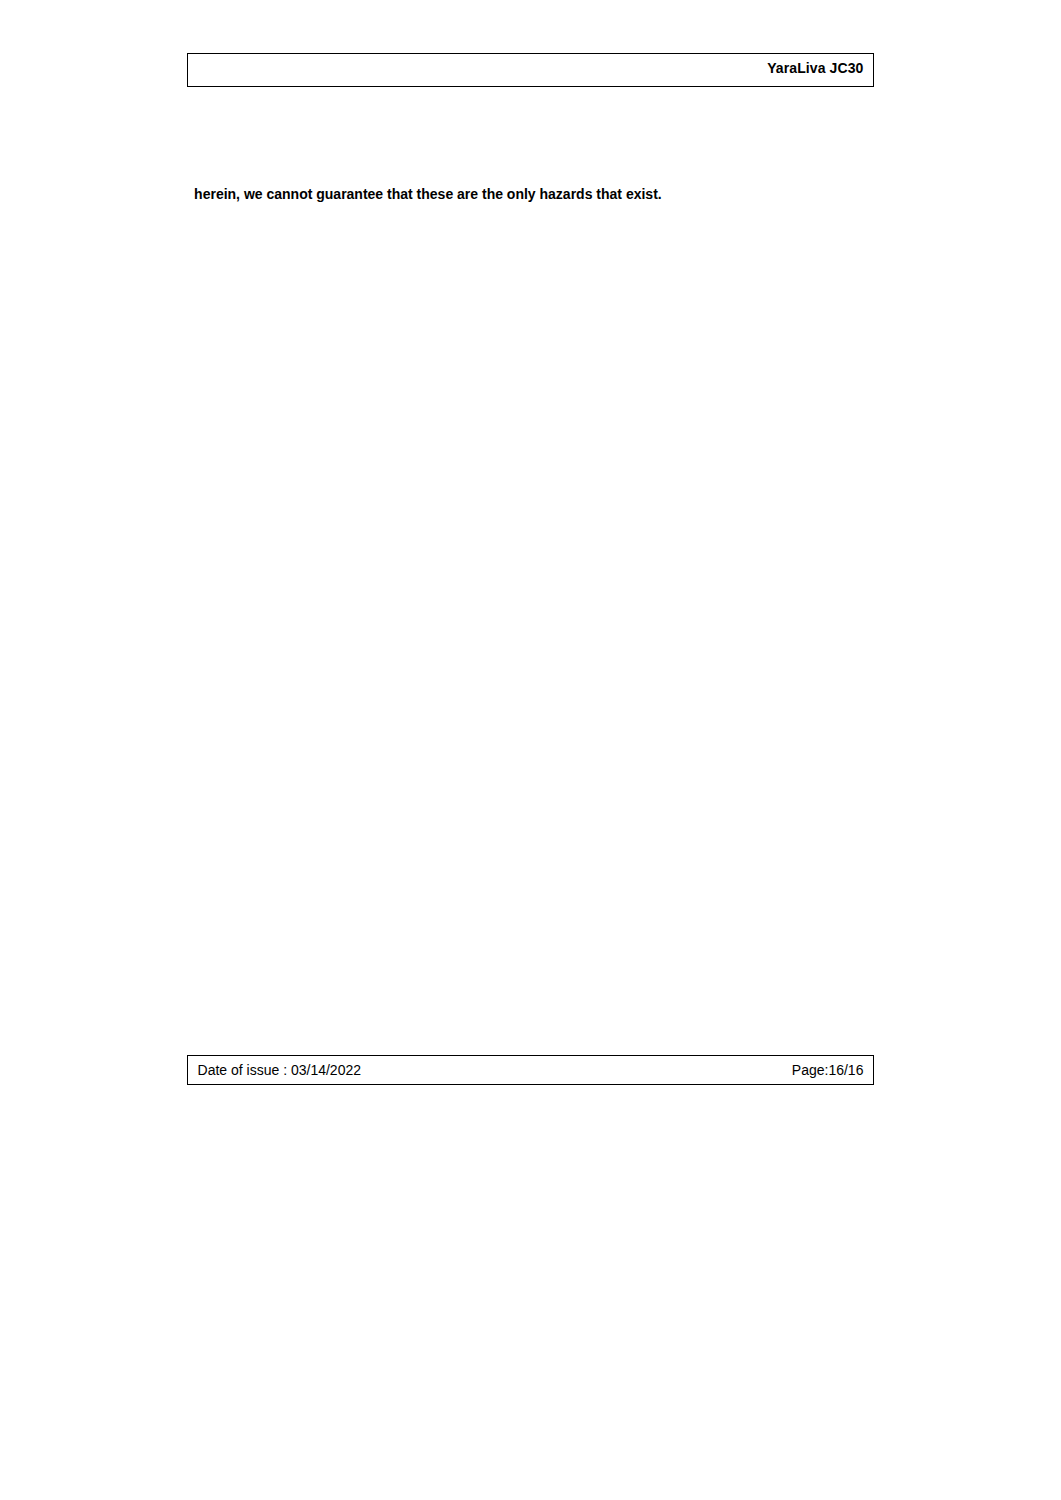YaraLiva JC30
herein, we cannot guarantee that these are the only hazards that exist.
Date of issue : 03/14/2022
Page:16/16